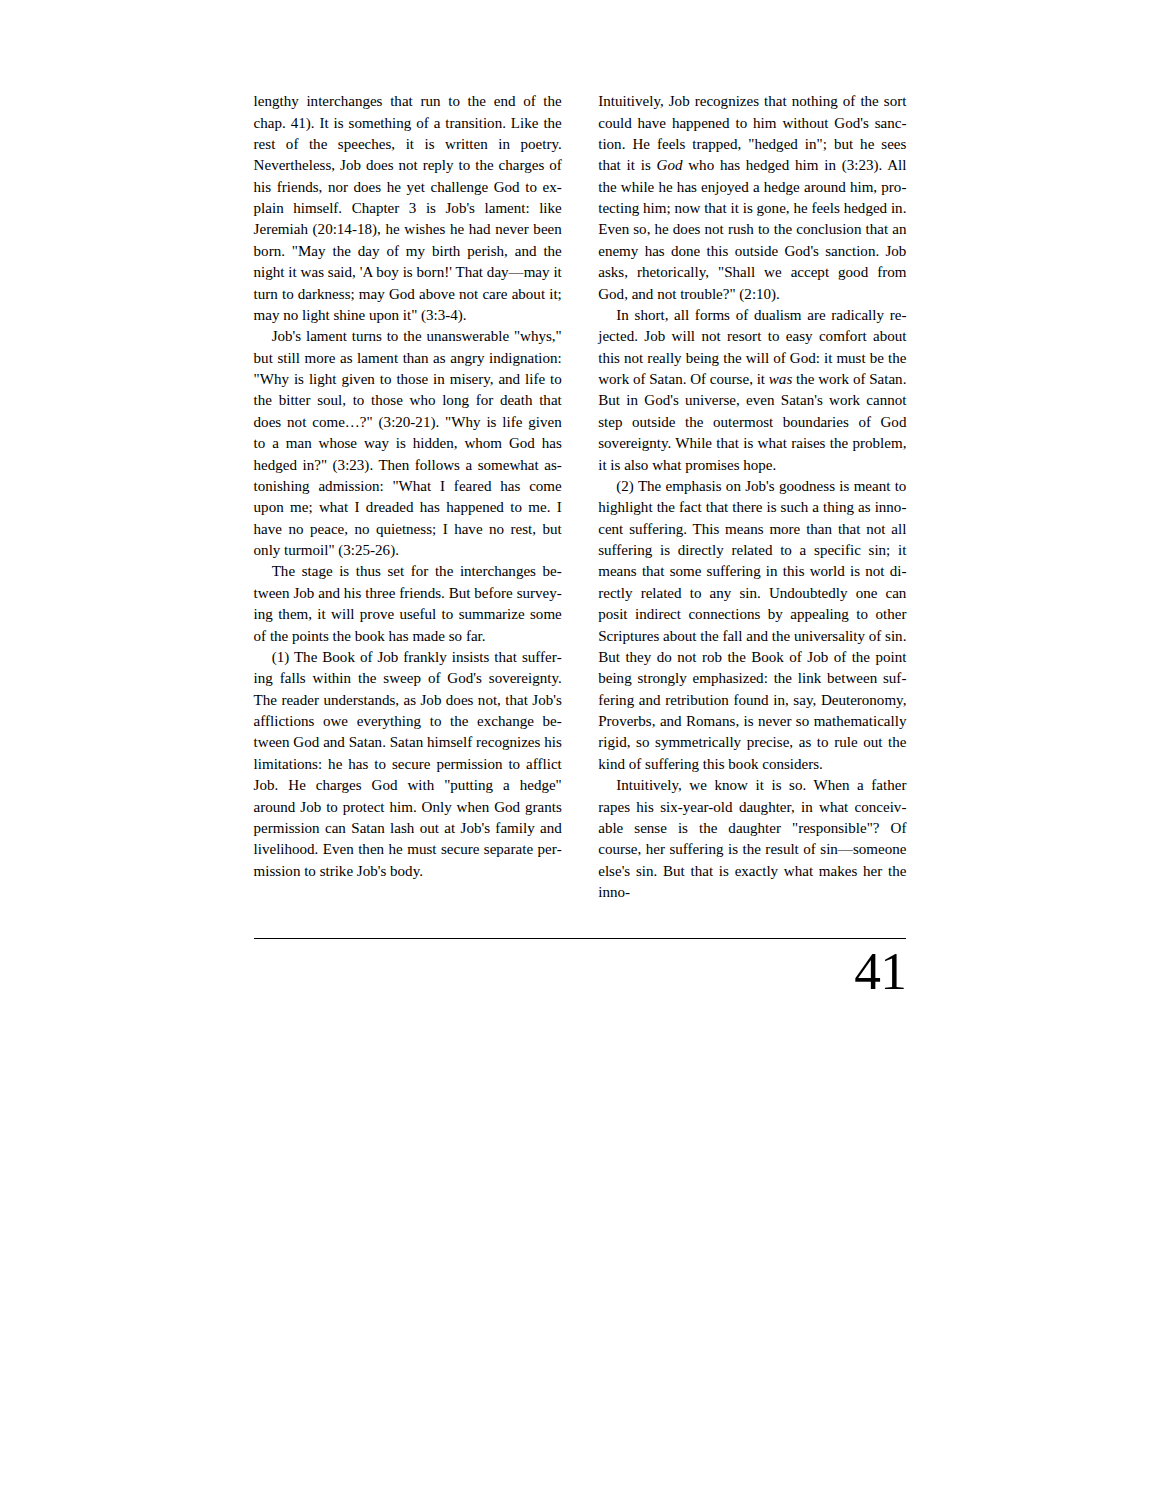lengthy interchanges that run to the end of the chap. 41). It is something of a transition. Like the rest of the speeches, it is written in poetry. Nevertheless, Job does not reply to the charges of his friends, nor does he yet challenge God to explain himself. Chapter 3 is Job's lament: like Jeremiah (20:14-18), he wishes he had never been born. "May the day of my birth perish, and the night it was said, 'A boy is born!' That day—may it turn to darkness; may God above not care about it; may no light shine upon it" (3:3-4).
Job's lament turns to the unanswerable "whys," but still more as lament than as angry indignation: "Why is light given to those in misery, and life to the bitter soul, to those who long for death that does not come…?" (3:20-21). "Why is life given to a man whose way is hidden, whom God has hedged in?" (3:23). Then follows a somewhat astonishing admission: "What I feared has come upon me; what I dreaded has happened to me. I have no peace, no quietness; I have no rest, but only turmoil" (3:25-26).
The stage is thus set for the interchanges between Job and his three friends. But before surveying them, it will prove useful to summarize some of the points the book has made so far.
(1) The Book of Job frankly insists that suffering falls within the sweep of God's sovereignty. The reader understands, as Job does not, that Job's afflictions owe everything to the exchange between God and Satan. Satan himself recognizes his limitations: he has to secure permission to afflict Job. He charges God with "putting a hedge" around Job to protect him. Only when God grants permission can Satan lash out at Job's family and livelihood. Even then he must secure separate permission to strike Job's body.
Intuitively, Job recognizes that nothing of the sort could have happened to him without God's sanction. He feels trapped, "hedged in"; but he sees that it is God who has hedged him in (3:23). All the while he has enjoyed a hedge around him, protecting him; now that it is gone, he feels hedged in. Even so, he does not rush to the conclusion that an enemy has done this outside God's sanction. Job asks, rhetorically, "Shall we accept good from God, and not trouble?" (2:10).
In short, all forms of dualism are radically rejected. Job will not resort to easy comfort about this not really being the will of God: it must be the work of Satan. Of course, it was the work of Satan. But in God's universe, even Satan's work cannot step outside the outermost boundaries of God sovereignty. While that is what raises the problem, it is also what promises hope.
(2) The emphasis on Job's goodness is meant to highlight the fact that there is such a thing as innocent suffering. This means more than that not all suffering is directly related to a specific sin; it means that some suffering in this world is not directly related to any sin. Undoubtedly one can posit indirect connections by appealing to other Scriptures about the fall and the universality of sin. But they do not rob the Book of Job of the point being strongly emphasized: the link between suffering and retribution found in, say, Deuteronomy, Proverbs, and Romans, is never so mathematically rigid, so symmetrically precise, as to rule out the kind of suffering this book considers.
Intuitively, we know it is so. When a father rapes his six-year-old daughter, in what conceivable sense is the daughter "responsible"? Of course, her suffering is the result of sin—someone else's sin. But that is exactly what makes her the inno-
41